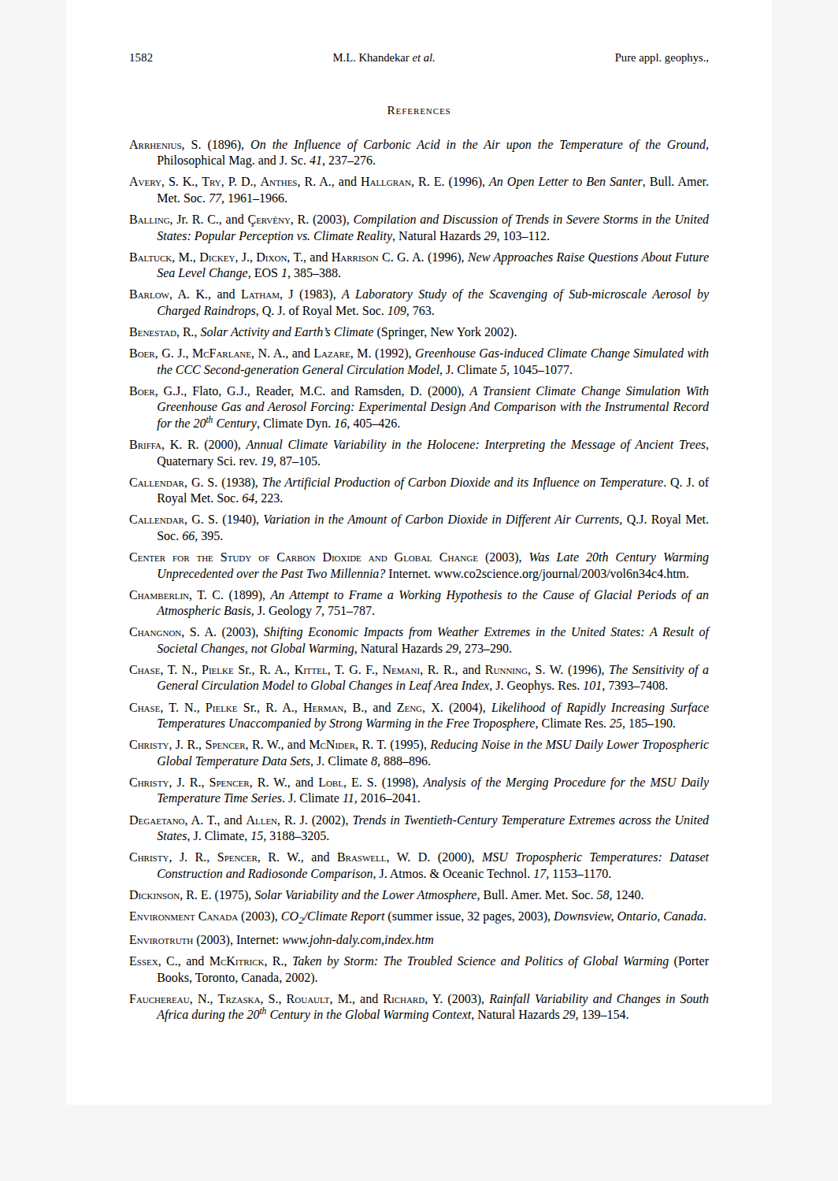1582 M.L. Khandekar et al. Pure appl. geophys.,
References
Arrhenius, S. (1896), On the Influence of Carbonic Acid in the Air upon the Temperature of the Ground, Philosophical Mag. and J. Sc. 41, 237–276.
Avery, S. K., Try, P. D., Anthes, R. A., and Hallgran, R. E. (1996), An Open Letter to Ben Santer, Bull. Amer. Met. Soc. 77, 1961–1966.
Balling, Jr. R. C., and Çervény, R. (2003), Compilation and Discussion of Trends in Severe Storms in the United States: Popular Perception vs. Climate Reality, Natural Hazards 29, 103–112.
Baltuck, M., Dickey, J., Dixon, T., and Harrison C. G. A. (1996), New Approaches Raise Questions About Future Sea Level Change, EOS 1, 385–388.
Barlow, A. K., and Latham, J (1983), A Laboratory Study of the Scavenging of Sub-microscale Aerosol by Charged Raindrops, Q. J. of Royal Met. Soc. 109, 763.
Benestad, R., Solar Activity and Earth’s Climate (Springer, New York 2002).
Boer, G. J., McFarlane, N. A., and Lazare, M. (1992), Greenhouse Gas-induced Climate Change Simulated with the CCC Second-generation General Circulation Model, J. Climate 5, 1045–1077.
Boer, G.J., Flato, G.J., Reader, M.C. and Ramsden, D. (2000), A Transient Climate Change Simulation With Greenhouse Gas and Aerosol Forcing: Experimental Design And Comparison with the Instrumental Record for the 20th Century, Climate Dyn. 16, 405–426.
Briffa, K. R. (2000), Annual Climate Variability in the Holocene: Interpreting the Message of Ancient Trees, Quaternary Sci. rev. 19, 87–105.
Callendar, G. S. (1938), The Artificial Production of Carbon Dioxide and its Influence on Temperature. Q. J. of Royal Met. Soc. 64, 223.
Callendar, G. S. (1940), Variation in the Amount of Carbon Dioxide in Different Air Currents, Q.J. Royal Met. Soc. 66, 395.
Center for the Study of Carbon Dioxide and Global Change (2003), Was Late 20th Century Warming Unprecedented over the Past Two Millennia? Internet. www.co2science.org/journal/2003/vol6n34c4.htm.
Chamberlin, T. C. (1899), An Attempt to Frame a Working Hypothesis to the Cause of Glacial Periods of an Atmospheric Basis, J. Geology 7, 751–787.
Changnon, S. A. (2003), Shifting Economic Impacts from Weather Extremes in the United States: A Result of Societal Changes, not Global Warming, Natural Hazards 29, 273–290.
Chase, T. N., Pielke Sr., R. A., Kittel, T. G. F., Nemani, R. R., and Running, S. W. (1996), The Sensitivity of a General Circulation Model to Global Changes in Leaf Area Index, J. Geophys. Res. 101, 7393–7408.
Chase, T. N., Pielke Sr., R. A., Herman, B., and Zeng, X. (2004), Likelihood of Rapidly Increasing Surface Temperatures Unaccompanied by Strong Warming in the Free Troposphere, Climate Res. 25, 185–190.
Christy, J. R., Spencer, R. W., and McNider, R. T. (1995), Reducing Noise in the MSU Daily Lower Tropospheric Global Temperature Data Sets, J. Climate 8, 888–896.
Christy, J. R., Spencer, R. W., and Lobl, E. S. (1998), Analysis of the Merging Procedure for the MSU Daily Temperature Time Series. J. Climate 11, 2016–2041.
Degaetano, A. T., and Allen, R. J. (2002), Trends in Twentieth-Century Temperature Extremes across the United States, J. Climate, 15, 3188–3205.
Christy, J. R., Spencer, R. W., and Braswell, W. D. (2000), MSU Tropospheric Temperatures: Dataset Construction and Radiosonde Comparison, J. Atmos. & Oceanic Technol. 17, 1153–1170.
Dickinson, R. E. (1975), Solar Variability and the Lower Atmosphere, Bull. Amer. Met. Soc. 58, 1240.
Environment Canada (2003), CO2/Climate Report (summer issue, 32 pages, 2003), Downsview, Ontario, Canada.
Envirotruth (2003), Internet: www.john-daly.com,index.htm
Essex, C., and McKitrick, R., Taken by Storm: The Troubled Science and Politics of Global Warming (Porter Books, Toronto, Canada, 2002).
Fauchereau, N., Trzaska, S., Rouault, M., and Richard, Y. (2003), Rainfall Variability and Changes in South Africa during the 20th Century in the Global Warming Context, Natural Hazards 29, 139–154.